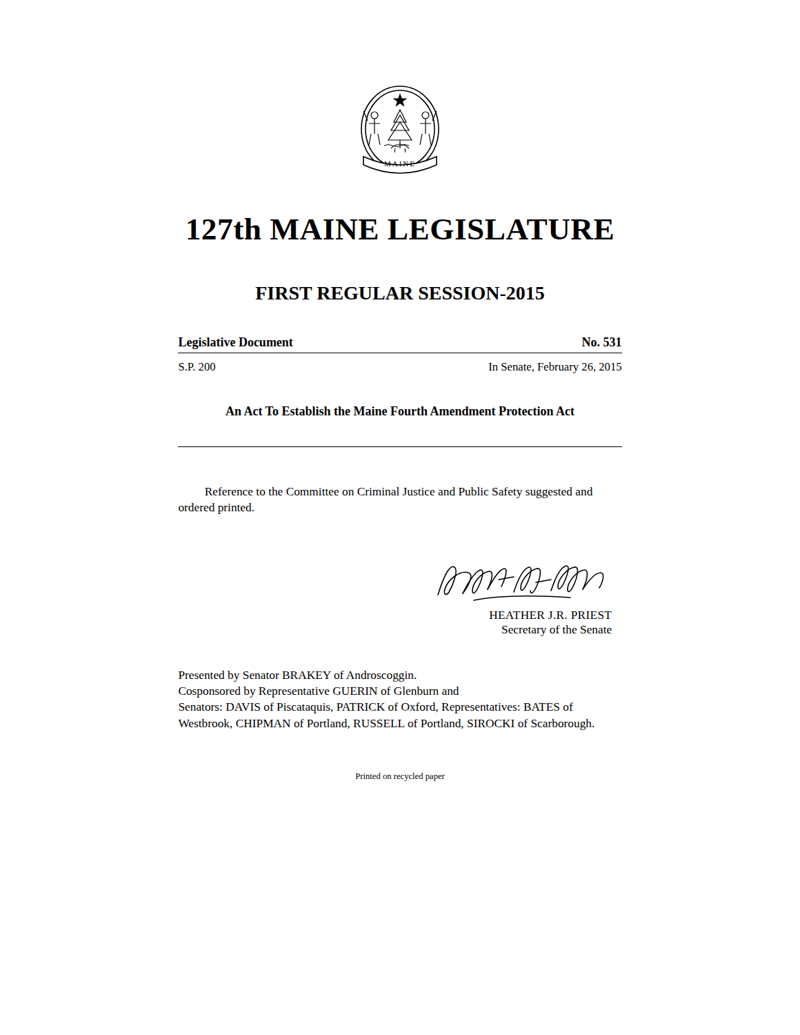MAINE
127th MAINE LEGISLATURE
FIRST REGULAR SESSION-2015
| Legislative Document | No. 531 |
| S.P. 200 | In Senate, February 26, 2015 |
An Act To Establish the Maine Fourth Amendment Protection Act
Reference to the Committee on Criminal Justice and Public Safety suggested and ordered printed.
HEATHER J.R. PRIEST
Secretary of the Senate
Presented by Senator BRAKEY of Androscoggin.
Cosponsored by Representative GUERIN of Glenburn and
Senators: DAVIS of Piscataquis, PATRICK of Oxford, Representatives: BATES of Westbrook, CHIPMAN of Portland, RUSSELL of Portland, SIROCKI of Scarborough.
Printed on recycled paper